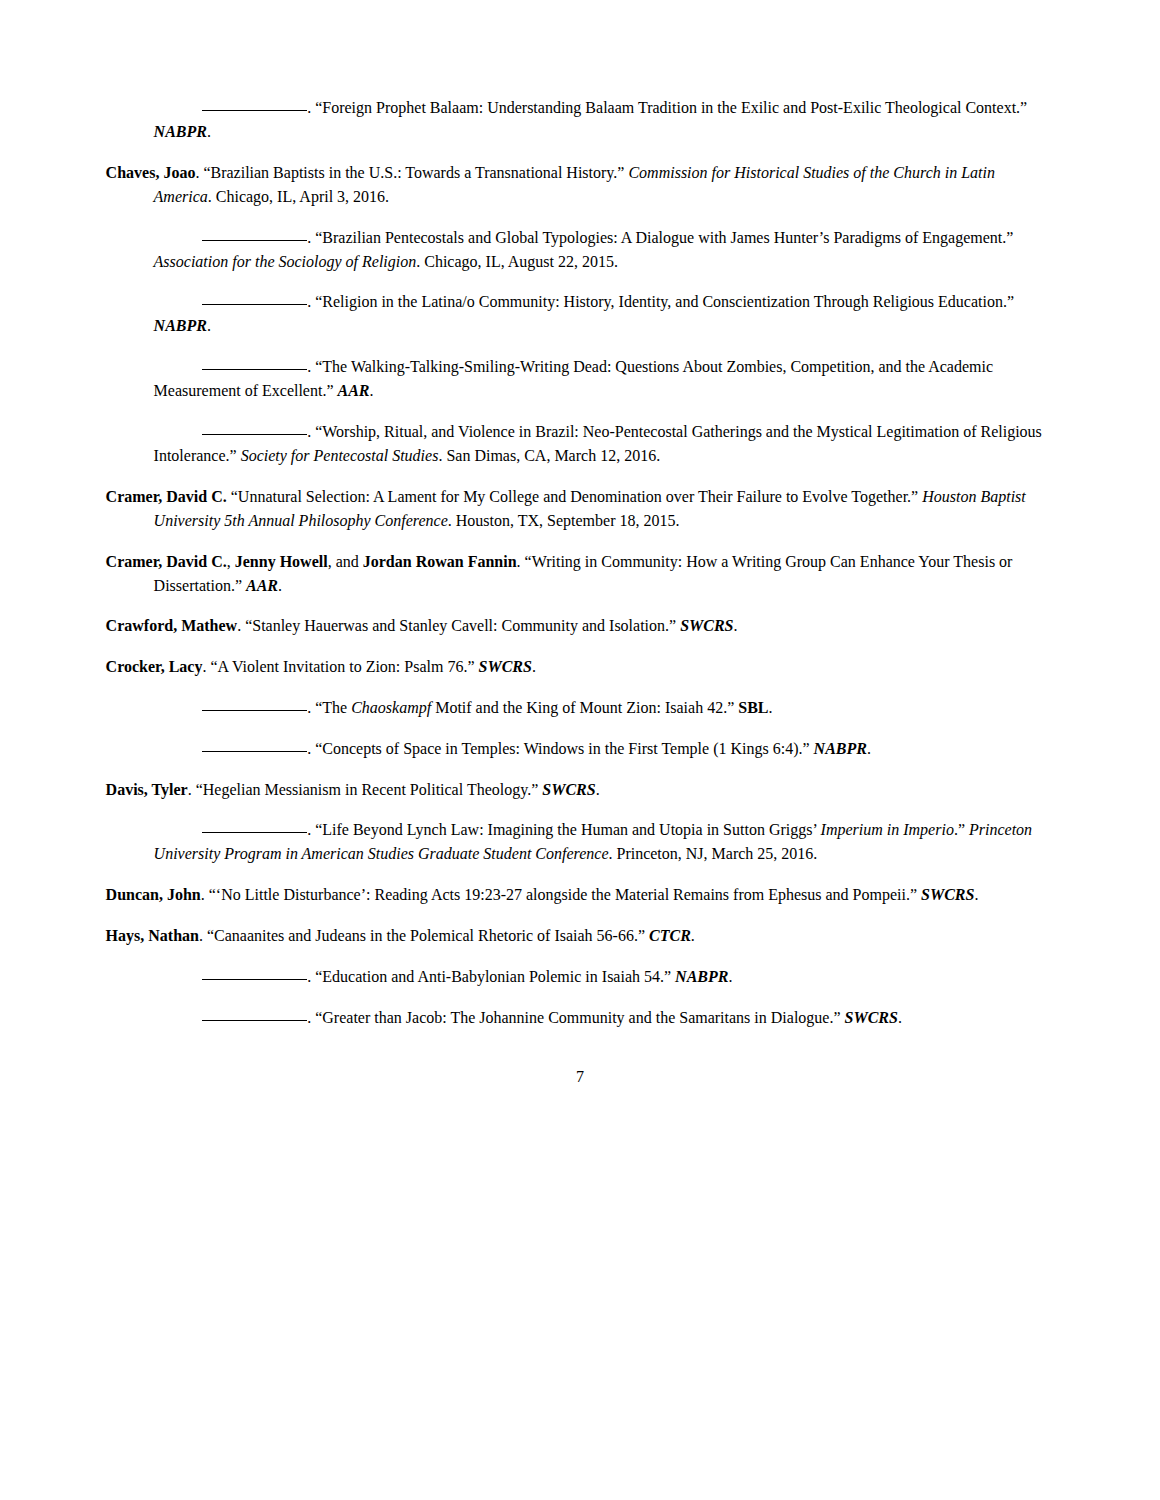. “Foreign Prophet Balaam: Understanding Balaam Tradition in the Exilic and Post-Exilic Theological Context.” NABPR.
Chaves, Joao. “Brazilian Baptists in the U.S.: Towards a Transnational History.” Commission for Historical Studies of the Church in Latin America. Chicago, IL, April 3, 2016.
. “Brazilian Pentecostals and Global Typologies: A Dialogue with James Hunter’s Paradigms of Engagement.” Association for the Sociology of Religion. Chicago, IL, August 22, 2015.
. “Religion in the Latina/o Community: History, Identity, and Conscientization Through Religious Education.” NABPR.
. “The Walking-Talking-Smiling-Writing Dead: Questions About Zombies, Competition, and the Academic Measurement of Excellent.” AAR.
. “Worship, Ritual, and Violence in Brazil: Neo-Pentecostal Gatherings and the Mystical Legitimation of Religious Intolerance.” Society for Pentecostal Studies. San Dimas, CA, March 12, 2016.
Cramer, David C. “Unnatural Selection: A Lament for My College and Denomination over Their Failure to Evolve Together.” Houston Baptist University 5th Annual Philosophy Conference. Houston, TX, September 18, 2015.
Cramer, David C., Jenny Howell, and Jordan Rowan Fannin. “Writing in Community: How a Writing Group Can Enhance Your Thesis or Dissertation.” AAR.
Crawford, Mathew. “Stanley Hauerwas and Stanley Cavell: Community and Isolation.” SWCRS.
Crocker, Lacy. “A Violent Invitation to Zion: Psalm 76.” SWCRS.
. “The Chaoskampf Motif and the King of Mount Zion: Isaiah 42.” SBL.
. “Concepts of Space in Temples: Windows in the First Temple (1 Kings 6:4).” NABPR.
Davis, Tyler. “Hegelian Messianism in Recent Political Theology.” SWCRS.
. “Life Beyond Lynch Law: Imagining the Human and Utopia in Sutton Griggs’ Imperium in Imperio.” Princeton University Program in American Studies Graduate Student Conference. Princeton, NJ, March 25, 2016.
Duncan, John. “‘No Little Disturbance’: Reading Acts 19:23-27 alongside the Material Remains from Ephesus and Pompeii.” SWCRS.
Hays, Nathan. “Canaanites and Judeans in the Polemical Rhetoric of Isaiah 56-66.” CTCR.
. “Education and Anti-Babylonian Polemic in Isaiah 54.” NABPR.
. “Greater than Jacob: The Johannine Community and the Samaritans in Dialogue.” SWCRS.
7